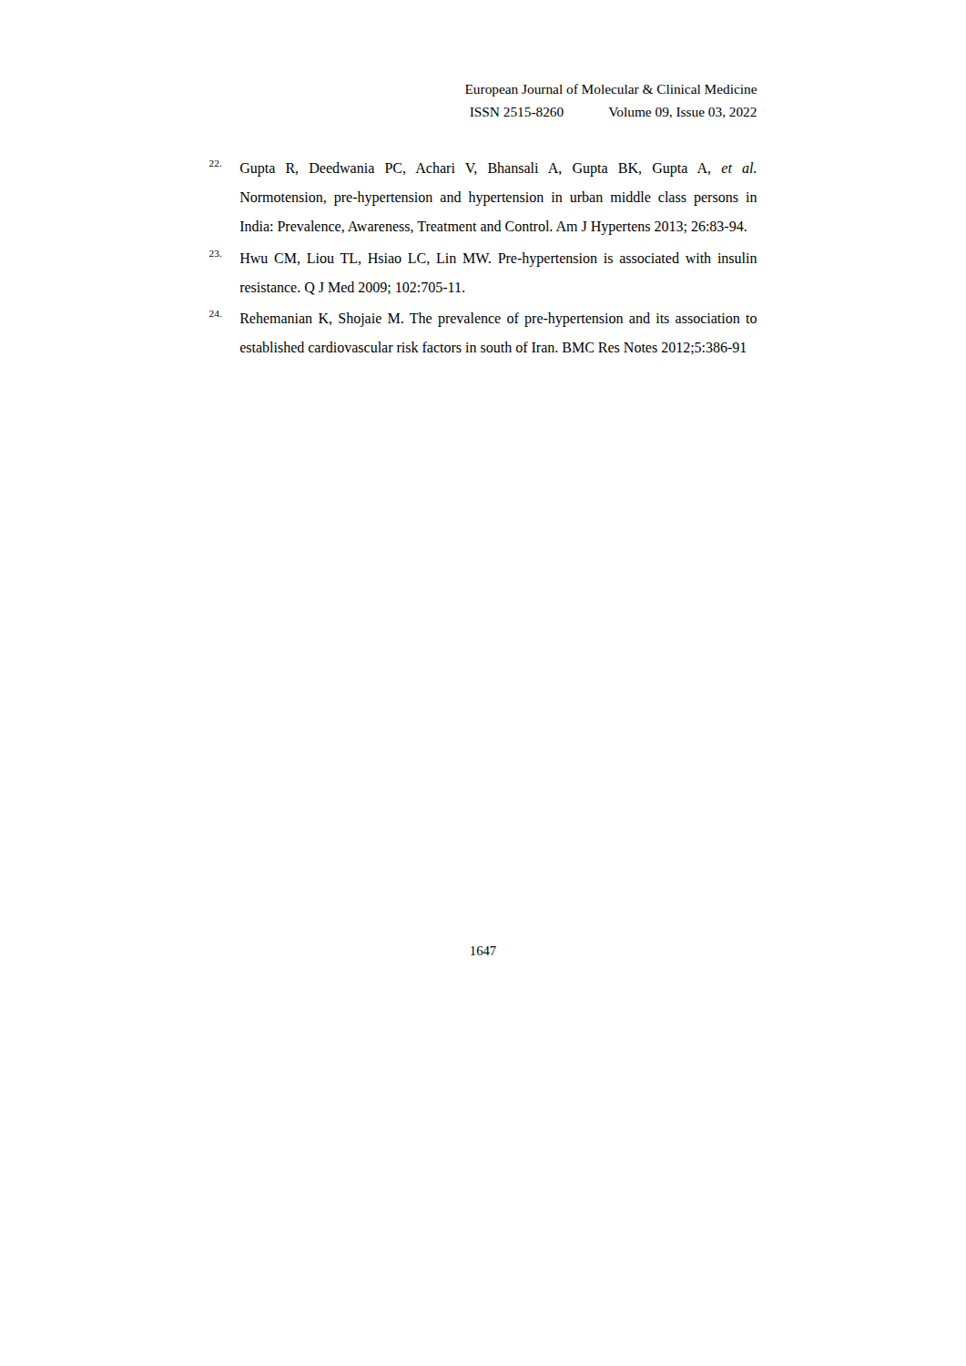European Journal of Molecular & Clinical Medicine
ISSN 2515-8260 Volume 09, Issue 03, 2022
Gupta R, Deedwania PC, Achari V, Bhansali A, Gupta BK, Gupta A, et al. Normotension, pre-hypertension and hypertension in urban middle class persons in India: Prevalence, Awareness, Treatment and Control. Am J Hypertens 2013; 26:83-94.
Hwu CM, Liou TL, Hsiao LC, Lin MW. Pre-hypertension is associated with insulin resistance. Q J Med 2009; 102:705-11.
Rehemanian K, Shojaie M. The prevalence of pre-hypertension and its association to established cardiovascular risk factors in south of Iran. BMC Res Notes 2012;5:386-91
1647